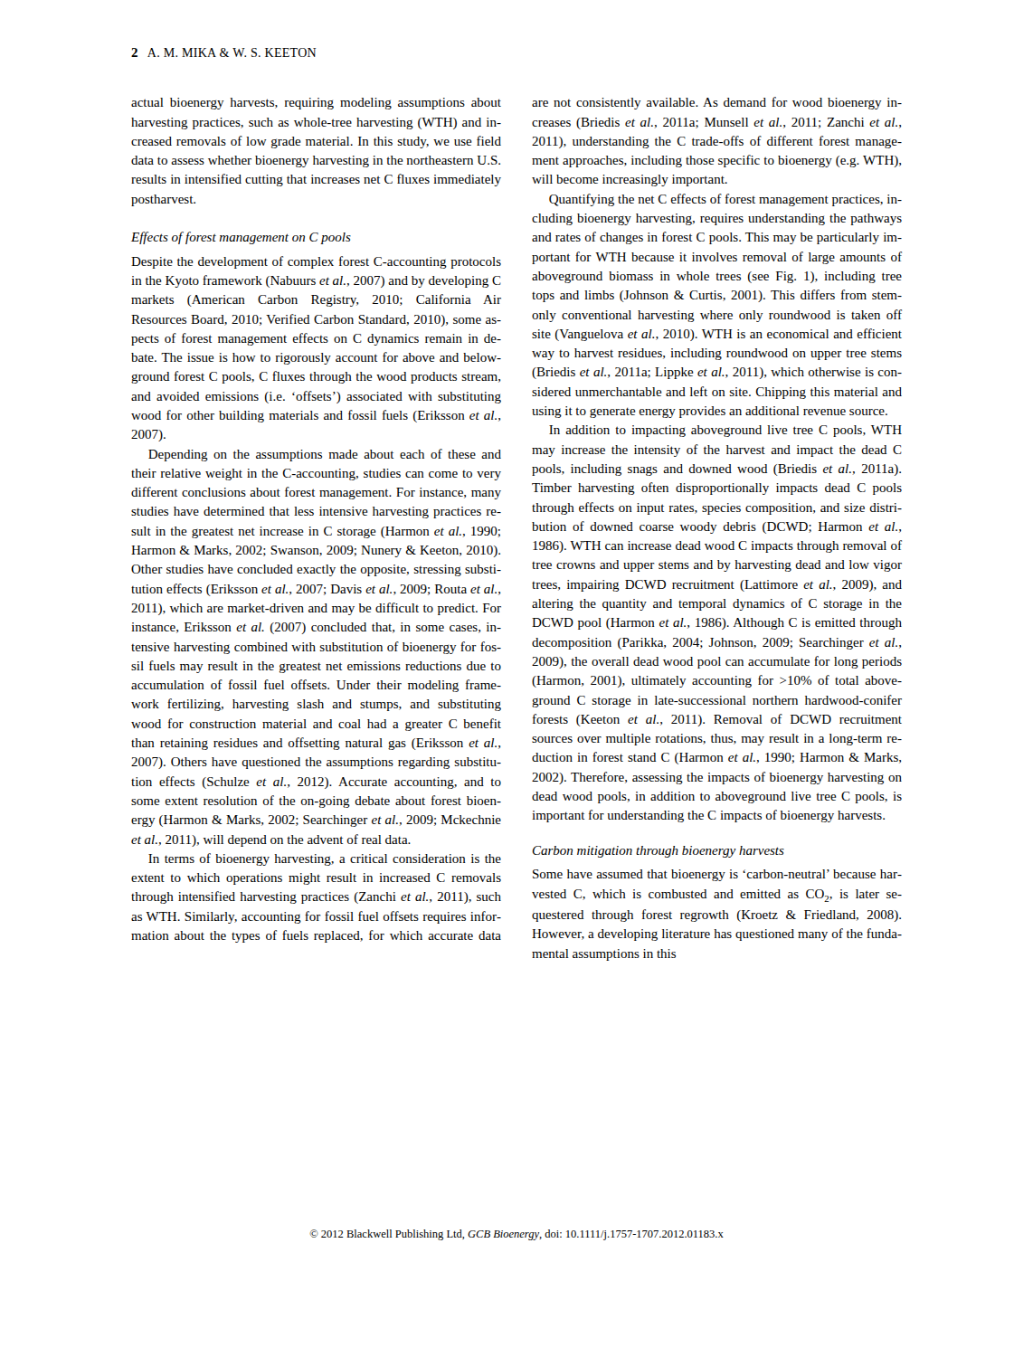2 A. M. MIKA & W. S. KEETON
actual bioenergy harvests, requiring modeling assumptions about harvesting practices, such as whole-tree harvesting (WTH) and increased removals of low grade material. In this study, we use field data to assess whether bioenergy harvesting in the northeastern U.S. results in intensified cutting that increases net C fluxes immediately postharvest.
Effects of forest management on C pools
Despite the development of complex forest C-accounting protocols in the Kyoto framework (Nabuurs et al., 2007) and by developing C markets (American Carbon Registry, 2010; California Air Resources Board, 2010; Verified Carbon Standard, 2010), some aspects of forest management effects on C dynamics remain in debate. The issue is how to rigorously account for above and belowground forest C pools, C fluxes through the wood products stream, and avoided emissions (i.e. ‘offsets’) associated with substituting wood for other building materials and fossil fuels (Eriksson et al., 2007).
Depending on the assumptions made about each of these and their relative weight in the C-accounting, studies can come to very different conclusions about forest management. For instance, many studies have determined that less intensive harvesting practices result in the greatest net increase in C storage (Harmon et al., 1990; Harmon & Marks, 2002; Swanson, 2009; Nunery & Keeton, 2010). Other studies have concluded exactly the opposite, stressing substitution effects (Eriksson et al., 2007; Davis et al., 2009; Routa et al., 2011), which are market-driven and may be difficult to predict. For instance, Eriksson et al. (2007) concluded that, in some cases, intensive harvesting combined with substitution of bioenergy for fossil fuels may result in the greatest net emissions reductions due to accumulation of fossil fuel offsets. Under their modeling framework fertilizing, harvesting slash and stumps, and substituting wood for construction material and coal had a greater C benefit than retaining residues and offsetting natural gas (Eriksson et al., 2007). Others have questioned the assumptions regarding substitution effects (Schulze et al., 2012). Accurate accounting, and to some extent resolution of the on-going debate about forest bioenergy (Harmon & Marks, 2002; Searchinger et al., 2009; Mckechnie et al., 2011), will depend on the advent of real data.
In terms of bioenergy harvesting, a critical consideration is the extent to which operations might result in increased C removals through intensified harvesting practices (Zanchi et al., 2011), such as WTH. Similarly, accounting for fossil fuel offsets requires information about the types of fuels replaced, for which accurate data are not consistently available. As demand for wood bioenergy increases (Briedis et al., 2011a; Munsell et al., 2011; Zanchi et al., 2011), understanding the C trade-offs of different forest management approaches, including those specific to bioenergy (e.g. WTH), will become increasingly important.
Quantifying the net C effects of forest management practices, including bioenergy harvesting, requires understanding the pathways and rates of changes in forest C pools. This may be particularly important for WTH because it involves removal of large amounts of aboveground biomass in whole trees (see Fig. 1), including tree tops and limbs (Johnson & Curtis, 2001). This differs from stem-only conventional harvesting where only roundwood is taken off site (Vanguelova et al., 2010). WTH is an economical and efficient way to harvest residues, including roundwood on upper tree stems (Briedis et al., 2011a; Lippke et al., 2011), which otherwise is considered unmerchantable and left on site. Chipping this material and using it to generate energy provides an additional revenue source.
In addition to impacting aboveground live tree C pools, WTH may increase the intensity of the harvest and impact the dead C pools, including snags and downed wood (Briedis et al., 2011a). Timber harvesting often disproportionally impacts dead C pools through effects on input rates, species composition, and size distribution of downed coarse woody debris (DCWD; Harmon et al., 1986). WTH can increase dead wood C impacts through removal of tree crowns and upper stems and by harvesting dead and low vigor trees, impairing DCWD recruitment (Lattimore et al., 2009), and altering the quantity and temporal dynamics of C storage in the DCWD pool (Harmon et al., 1986). Although C is emitted through decomposition (Parikka, 2004; Johnson, 2009; Searchinger et al., 2009), the overall dead wood pool can accumulate for long periods (Harmon, 2001), ultimately accounting for >10% of total aboveground C storage in late-successional northern hardwood-conifer forests (Keeton et al., 2011). Removal of DCWD recruitment sources over multiple rotations, thus, may result in a long-term reduction in forest stand C (Harmon et al., 1990; Harmon & Marks, 2002). Therefore, assessing the impacts of bioenergy harvesting on dead wood pools, in addition to aboveground live tree C pools, is important for understanding the C impacts of bioenergy harvests.
Carbon mitigation through bioenergy harvests
Some have assumed that bioenergy is ‘carbon-neutral’ because harvested C, which is combusted and emitted as CO2, is later sequestered through forest regrowth (Kroetz & Friedland, 2008). However, a developing literature has questioned many of the fundamental assumptions in this
© 2012 Blackwell Publishing Ltd, GCB Bioenergy, doi: 10.1111/j.1757-1707.2012.01183.x